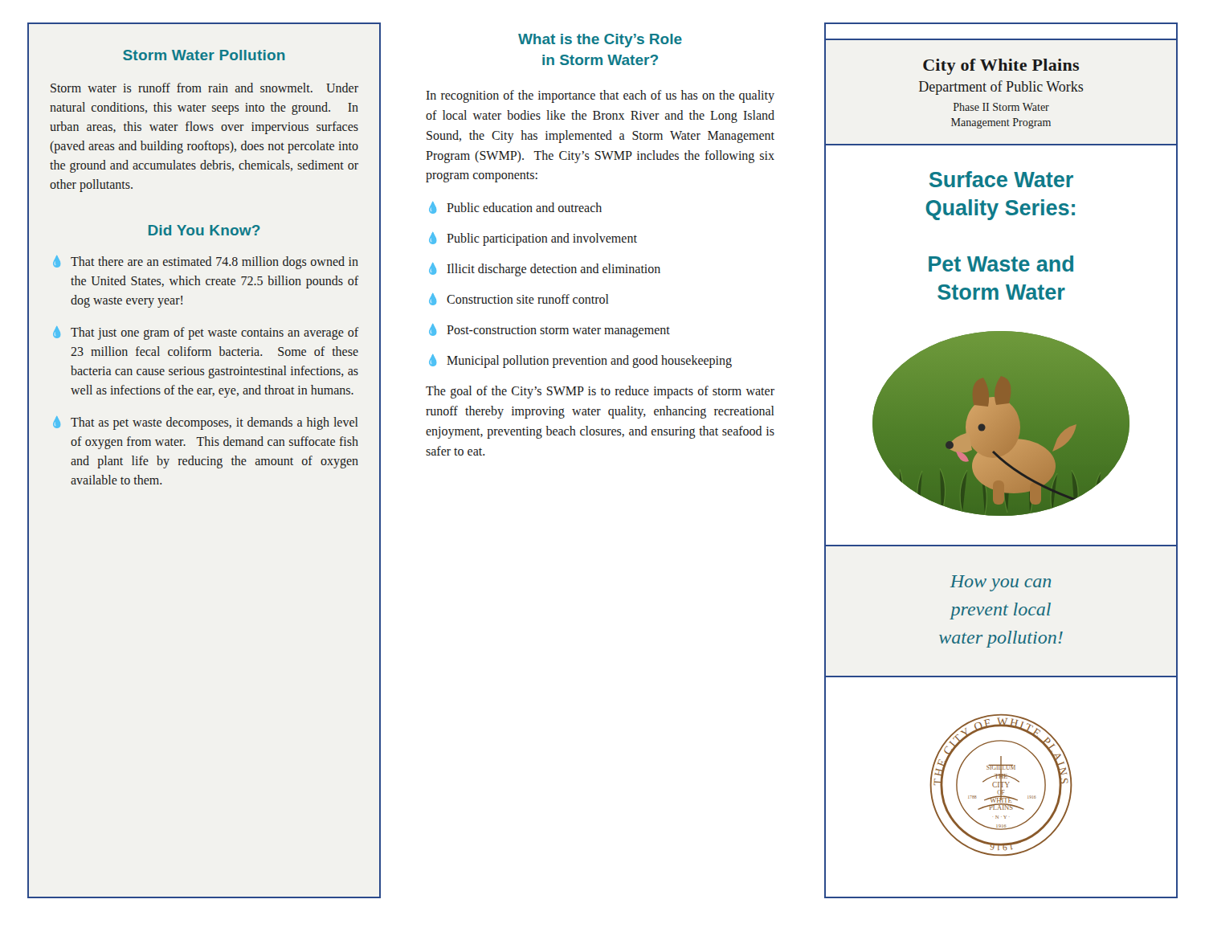Storm Water Pollution
Storm water is runoff from rain and snowmelt. Under natural conditions, this water seeps into the ground. In urban areas, this water flows over impervious surfaces (paved areas and building rooftops), does not percolate into the ground and accumulates debris, chemicals, sediment or other pollutants.
Did You Know?
That there are an estimated 74.8 million dogs owned in the United States, which create 72.5 billion pounds of dog waste every year!
That just one gram of pet waste contains an average of 23 million fecal coliform bacteria. Some of these bacteria can cause serious gastrointestinal infections, as well as infections of the ear, eye, and throat in humans.
That as pet waste decomposes, it demands a high level of oxygen from water. This demand can suffocate fish and plant life by reducing the amount of oxygen available to them.
What is the City’s Role
in Storm Water?
In recognition of the importance that each of us has on the quality of local water bodies like the Bronx River and the Long Island Sound, the City has implemented a Storm Water Management Program (SWMP). The City’s SWMP includes the following six program components:
Public education and outreach
Public participation and involvement
Illicit discharge detection and elimination
Construction site runoff control
Post-construction storm water management
Municipal pollution prevention and good housekeeping
The goal of the City’s SWMP is to reduce impacts of storm water runoff thereby improving water quality, enhancing recreational enjoyment, preventing beach closures, and ensuring that seafood is safer to eat.
City of White Plains
Department of Public Works
Phase II Storm Water
Management Program
Surface Water
Quality Series: Pet Waste and
Storm Water
How you can
prevent local
water pollution!
THE CITY OF WHITE PLAINS 1916 SIGILLUM THE CITY OF WHITE PLAINS · N · Y · 1916 1788 1916